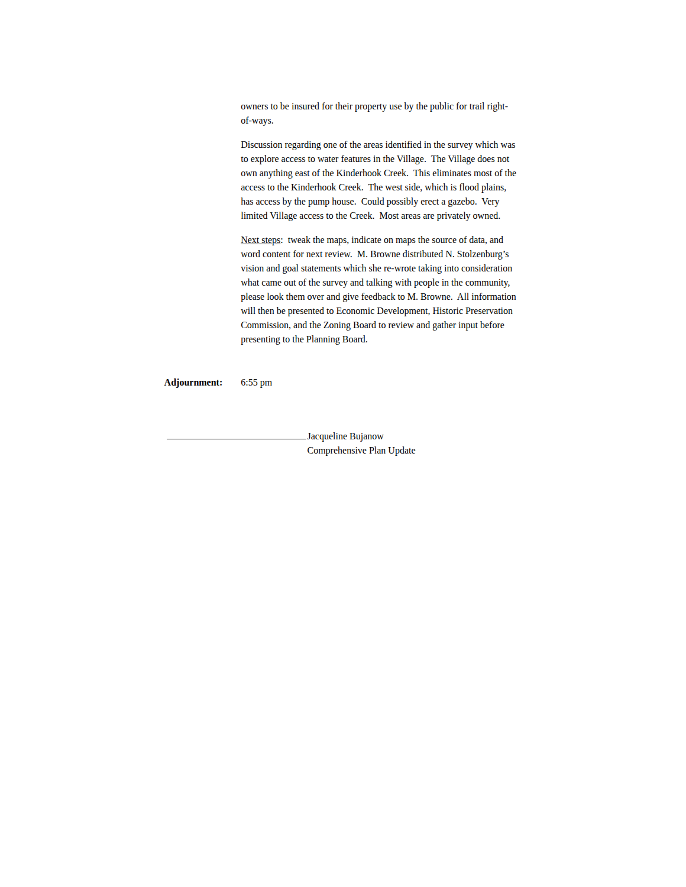owners to be insured for their property use by the public for trail right-of-ways.
Discussion regarding one of the areas identified in the survey which was to explore access to water features in the Village. The Village does not own anything east of the Kinderhook Creek. This eliminates most of the access to the Kinderhook Creek. The west side, which is flood plains, has access by the pump house. Could possibly erect a gazebo. Very limited Village access to the Creek. Most areas are privately owned.
Next steps: tweak the maps, indicate on maps the source of data, and word content for next review. M. Browne distributed N. Stolzenburg’s vision and goal statements which she re-wrote taking into consideration what came out of the survey and talking with people in the community, please look them over and give feedback to M. Browne. All information will then be presented to Economic Development, Historic Preservation Commission, and the Zoning Board to review and gather input before presenting to the Planning Board.
Adjournment:
6:55 pm
Jacqueline Bujanow
Comprehensive Plan Update